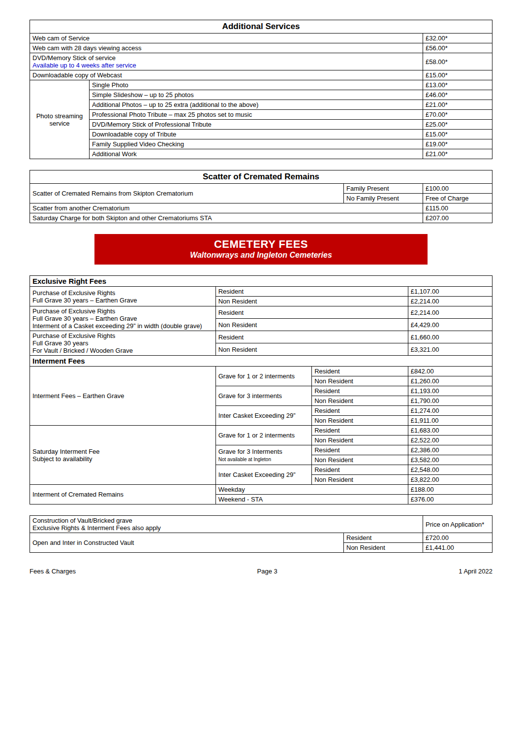| Additional Services |
| Web cam of Service | £32.00* |
| Web cam with 28 days viewing access | £56.00* |
| DVD/Memory Stick of service Available up to 4 weeks after service | £58.00* |
| Downloadable copy of Webcast | £15.00* |
| Photo streaming service | Single Photo | £13.00* |
| Simple Slideshow – up to 25 photos | £46.00* |
| Additional Photos – up to 25 extra (additional to the above) | £21.00* |
| Professional Photo Tribute – max 25 photos set to music | £70.00* |
| DVD/Memory Stick of Professional Tribute | £25.00* |
| Downloadable copy of Tribute | £15.00* |
| Family Supplied Video Checking | £19.00* |
| Additional Work | £21.00* |
| Scatter of Cremated Remains |
| Scatter of Cremated Remains from Skipton Crematorium | Family Present | £100.00 |
| No Family Present | Free of Charge |
| Scatter from another Crematorium | £115.00 |
| Saturday Charge for both Skipton and other Crematoriums STA | £207.00 |
CEMETERY FEES
Waltonwrays and Ingleton Cemeteries
| Exclusive Right Fees |
| Purchase of Exclusive Rights Full Grave 30 years – Earthen Grave | Resident | £1,107.00 |
| Non Resident | £2,214.00 |
| Purchase of Exclusive Rights Full Grave 30 years – Earthen Grave Interment of a Casket exceeding 29” in width (double grave) | Resident | £2,214.00 |
| Non Resident | £4,429.00 |
| Purchase of Exclusive Rights Full Grave 30 years For Vault / Bricked / Wooden Grave | Resident | £1,660.00 |
| Non Resident | £3,321.00 |
| Interment Fees |
| Interment Fees – Earthen Grave | Grave for 1 or 2 interments | Resident | £842.00 |
| Non Resident | £1,260.00 |
| Grave for 3 interments | Resident | £1,193.00 |
| Non Resident | £1,790.00 |
| Inter Casket Exceeding 29” | Resident | £1,274.00 |
| Non Resident | £1,911.00 |
| Saturday Interment Fee Subject to availability | Grave for 1 or 2 interments | Resident | £1,683.00 |
| Non Resident | £2,522.00 |
| Grave for 3 Interments Not available at Ingleton | Resident | £2,386.00 |
| Non Resident | £3,582.00 |
| Inter Casket Exceeding 29” | Resident | £2,548.00 |
| Non Resident | £3,822.00 |
| Interment of Cremated Remains | Weekday | £188.00 |
| Weekend - STA | £376.00 |
| Construction of Vault/Bricked grave Exclusive Rights & Interment Fees also apply | Price on Application* |
| Open and Inter in Constructed Vault | Resident | £720.00 |
| Non Resident | £1,441.00 |
Fees & Charges Page 3 1 April 2022